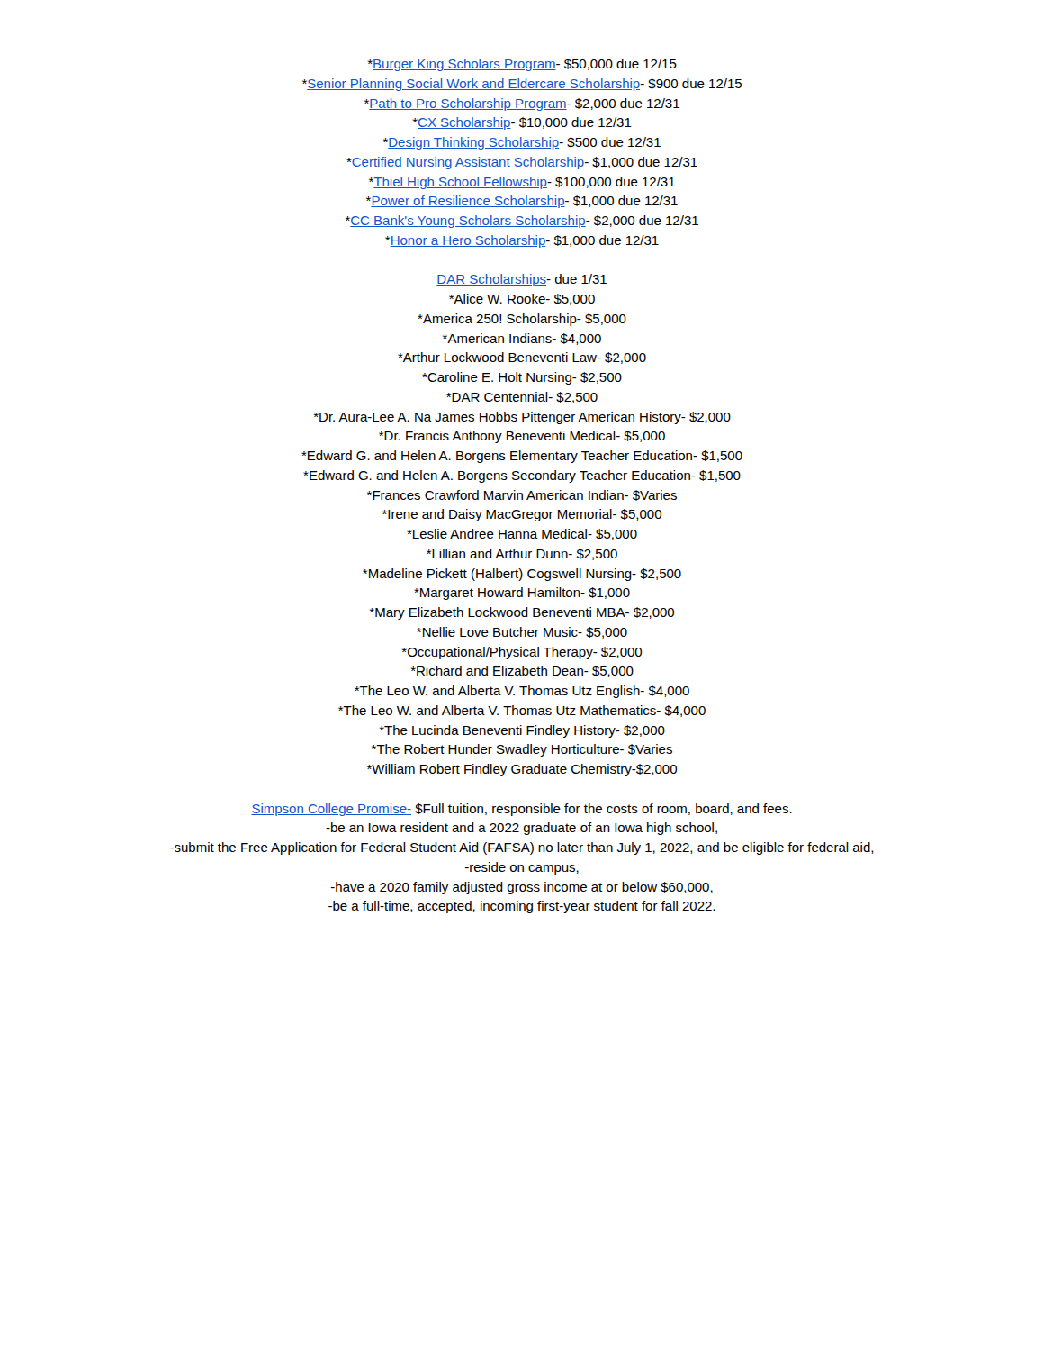*Burger King Scholars Program- $50,000 due 12/15
*Senior Planning Social Work and Eldercare Scholarship- $900 due 12/15
*Path to Pro Scholarship Program- $2,000 due 12/31
*CX Scholarship- $10,000 due 12/31
*Design Thinking Scholarship- $500 due 12/31
*Certified Nursing Assistant Scholarship- $1,000 due 12/31
*Thiel High School Fellowship- $100,000 due 12/31
*Power of Resilience Scholarship- $1,000 due 12/31
*CC Bank's Young Scholars Scholarship- $2,000 due 12/31
*Honor a Hero Scholarship- $1,000 due 12/31
DAR Scholarships- due 1/31
*Alice W. Rooke- $5,000
*America 250! Scholarship- $5,000
*American Indians- $4,000
*Arthur Lockwood Beneventi Law- $2,000
*Caroline E. Holt Nursing- $2,500
*DAR Centennial- $2,500
*Dr. Aura-Lee A. Na James Hobbs Pittenger American History- $2,000
*Dr. Francis Anthony Beneventi Medical- $5,000
*Edward G. and Helen A. Borgens Elementary Teacher Education- $1,500
*Edward G. and Helen A. Borgens Secondary Teacher Education- $1,500
*Frances Crawford Marvin American Indian- $Varies
*Irene and Daisy MacGregor Memorial- $5,000
*Leslie Andree Hanna Medical- $5,000
*Lillian and Arthur Dunn- $2,500
*Madeline Pickett (Halbert) Cogswell Nursing- $2,500
*Margaret Howard Hamilton- $1,000
*Mary Elizabeth Lockwood Beneventi MBA- $2,000
*Nellie Love Butcher Music- $5,000
*Occupational/Physical Therapy- $2,000
*Richard and Elizabeth Dean- $5,000
*The Leo W. and Alberta V. Thomas Utz English- $4,000
*The Leo W. and Alberta V. Thomas Utz Mathematics- $4,000
*The Lucinda Beneventi Findley History- $2,000
*The Robert Hunder Swadley Horticulture- $Varies
*William Robert Findley Graduate Chemistry-$2,000
Simpson College Promise- $Full tuition, responsible for the costs of room, board, and fees.
-be an Iowa resident and a 2022 graduate of an Iowa high school,
-submit the Free Application for Federal Student Aid (FAFSA) no later than July 1, 2022, and be eligible for federal aid,
-reside on campus,
-have a 2020 family adjusted gross income at or below $60,000,
-be a full-time, accepted, incoming first-year student for fall 2022.